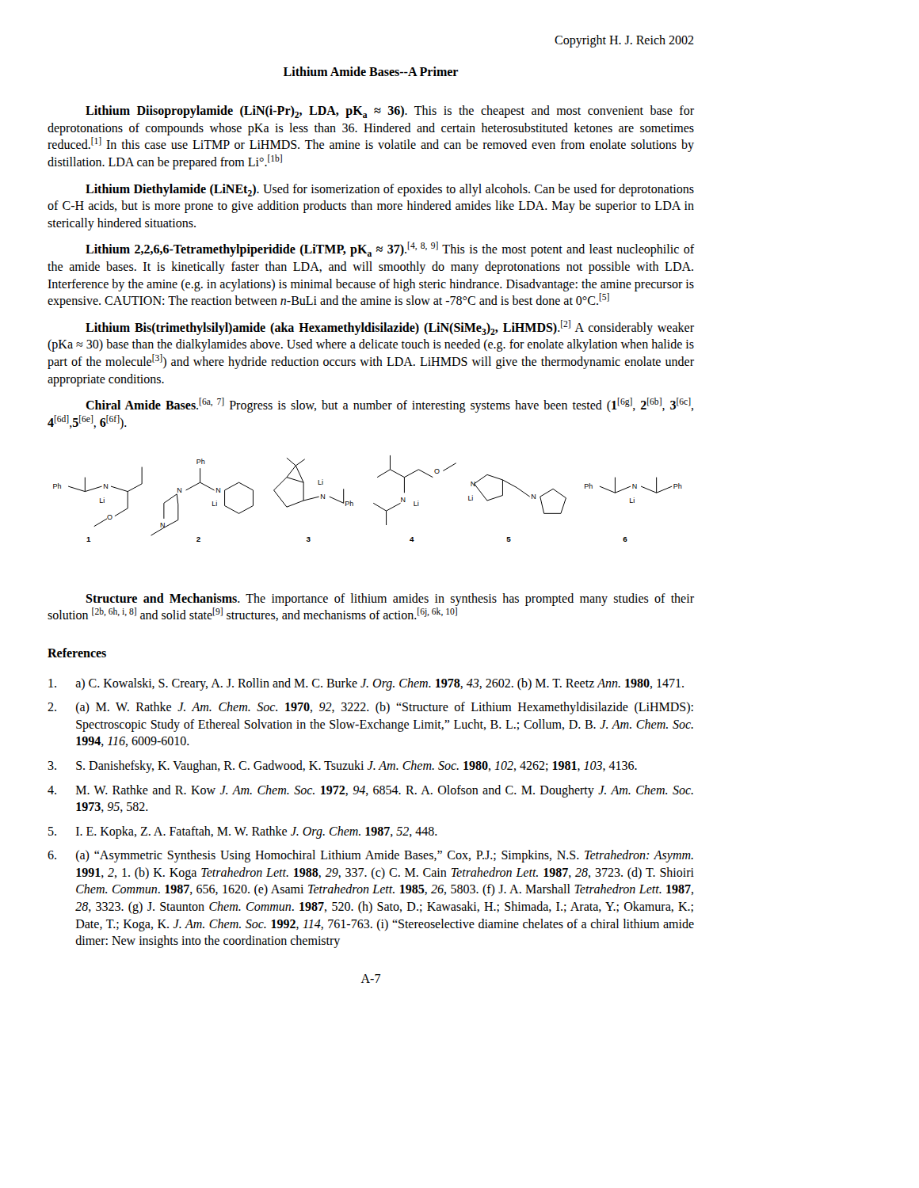Copyright H. J. Reich 2002
Lithium Amide Bases--A Primer
Lithium Diisopropylamide (LiN(i-Pr)2, LDA, pKa ≈ 36). This is the cheapest and most convenient base for deprotonations of compounds whose pKa is less than 36. Hindered and certain heterosubstituted ketones are sometimes reduced.[1] In this case use LiTMP or LiHMDS. The amine is volatile and can be removed even from enolate solutions by distillation. LDA can be prepared from Li°.[1b]
Lithium Diethylamide (LiNEt2). Used for isomerization of epoxides to allyl alcohols. Can be used for deprotonations of C-H acids, but is more prone to give addition products than more hindered amides like LDA. May be superior to LDA in sterically hindered situations.
Lithium 2,2,6,6-Tetramethylpiperidide (LiTMP, pKa ≈ 37).[4, 8, 9] This is the most potent and least nucleophilic of the amide bases. It is kinetically faster than LDA, and will smoothly do many deprotonations not possible with LDA. Interference by the amine (e.g. in acylations) is minimal because of high steric hindrance. Disadvantage: the amine precursor is expensive. CAUTION: The reaction between n-BuLi and the amine is slow at -78°C and is best done at 0°C.[5]
Lithium Bis(trimethylsilyl)amide (aka Hexamethyldisilazide) (LiN(SiMe3)2, LiHMDS).[2] A considerably weaker (pKa ≈ 30) base than the dialkylamides above. Used where a delicate touch is needed (e.g. for enolate alkylation when halide is part of the molecule[3]) and where hydride reduction occurs with LDA. LiHMDS will give the thermodynamic enolate under appropriate conditions.
Chiral Amide Bases.[6a, 7] Progress is slow, but a number of interesting systems have been tested (1[6g], 2[6b], 3[6c], 4[6d],5[6e], 6[6f]).
Ph N Li O 1 Ph N N N Li 2 N Li Ph 3 O N Li 4 N Li N 5 Ph N Li Ph 6
Structure and Mechanisms. The importance of lithium amides in synthesis has prompted many studies of their solution [2b, 6h, i, 8] and solid state[9] structures, and mechanisms of action.[6j, 6k, 10]
References
a) C. Kowalski, S. Creary, A. J. Rollin and M. C. Burke J. Org. Chem. 1978, 43, 2602. (b) M. T. Reetz Ann. 1980, 1471.
(a) M. W. Rathke J. Am. Chem. Soc. 1970, 92, 3222. (b) “Structure of Lithium Hexamethyldisilazide (LiHMDS): Spectroscopic Study of Ethereal Solvation in the Slow-Exchange Limit,” Lucht, B. L.; Collum, D. B. J. Am. Chem. Soc. 1994, 116, 6009-6010.
S. Danishefsky, K. Vaughan, R. C. Gadwood, K. Tsuzuki J. Am. Chem. Soc. 1980, 102, 4262; 1981, 103, 4136.
M. W. Rathke and R. Kow J. Am. Chem. Soc. 1972, 94, 6854. R. A. Olofson and C. M. Dougherty J. Am. Chem. Soc. 1973, 95, 582.
I. E. Kopka, Z. A. Fataftah, M. W. Rathke J. Org. Chem. 1987, 52, 448.
(a) “Asymmetric Synthesis Using Homochiral Lithium Amide Bases,” Cox, P.J.; Simpkins, N.S. Tetrahedron: Asymm. 1991, 2, 1. (b) K. Koga Tetrahedron Lett. 1988, 29, 337. (c) C. M. Cain Tetrahedron Lett. 1987, 28, 3723. (d) T. Shioiri Chem. Commun. 1987, 656, 1620. (e) Asami Tetrahedron Lett. 1985, 26, 5803. (f) J. A. Marshall Tetrahedron Lett. 1987, 28, 3323. (g) J. Staunton Chem. Commun. 1987, 520. (h) Sato, D.; Kawasaki, H.; Shimada, I.; Arata, Y.; Okamura, K.; Date, T.; Koga, K. J. Am. Chem. Soc. 1992, 114, 761-763. (i) “Stereoselective diamine chelates of a chiral lithium amide dimer: New insights into the coordination chemistry
A-7